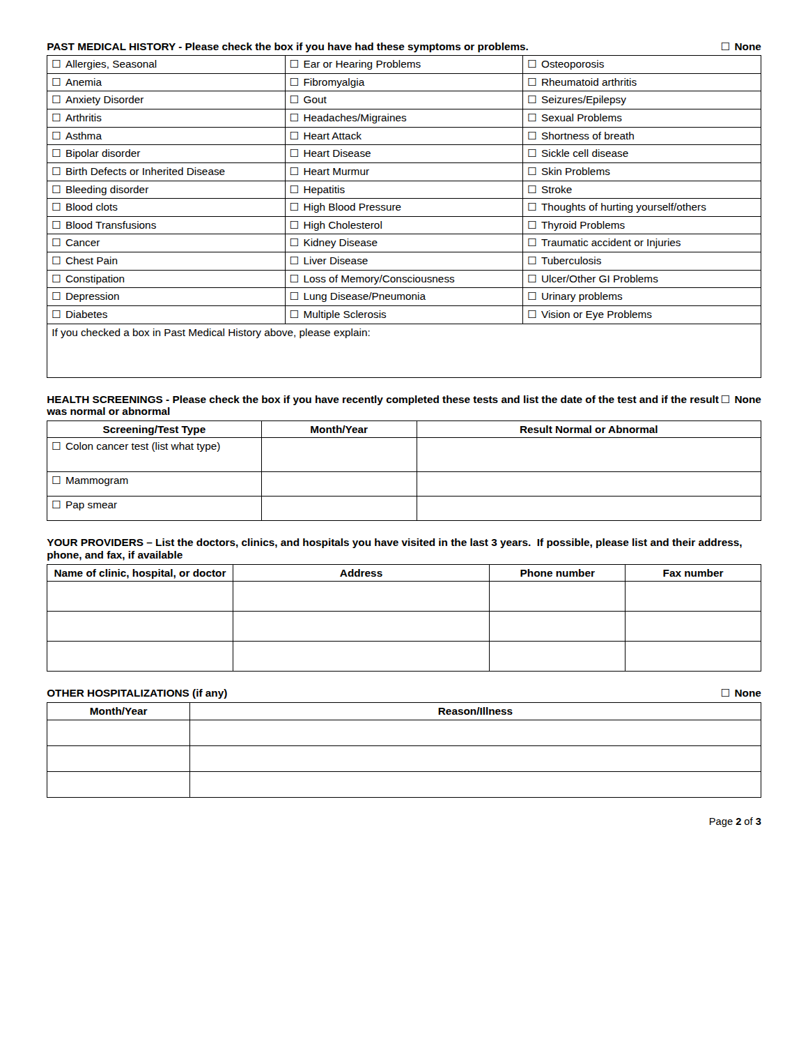☐None PAST MEDICAL HISTORY - Please check the box if you have had these symptoms or problems.
| ☐ Allergies, Seasonal | ☐ Ear or Hearing Problems | ☐ Osteoporosis |
| ☐ Anemia | ☐ Fibromyalgia | ☐ Rheumatoid arthritis |
| ☐ Anxiety Disorder | ☐ Gout | ☐ Seizures/Epilepsy |
| ☐ Arthritis | ☐ Headaches/Migraines | ☐ Sexual Problems |
| ☐ Asthma | ☐ Heart Attack | ☐ Shortness of breath |
| ☐ Bipolar disorder | ☐ Heart Disease | ☐ Sickle cell disease |
| ☐ Birth Defects or Inherited Disease | ☐ Heart Murmur | ☐ Skin Problems |
| ☐ Bleeding disorder | ☐ Hepatitis | ☐ Stroke |
| ☐ Blood clots | ☐ High Blood Pressure | ☐ Thoughts of hurting yourself/others |
| ☐ Blood Transfusions | ☐ High Cholesterol | ☐ Thyroid Problems |
| ☐ Cancer | ☐ Kidney Disease | ☐ Traumatic accident or Injuries |
| ☐ Chest Pain | ☐ Liver Disease | ☐ Tuberculosis |
| ☐ Constipation | ☐ Loss of Memory/Consciousness | ☐ Ulcer/Other GI Problems |
| ☐ Depression | ☐ Lung Disease/Pneumonia | ☐ Urinary problems |
| ☐ Diabetes | ☐ Multiple Sclerosis | ☐ Vision or Eye Problems |
| If you checked a box in Past Medical History above, please explain: |
☐None HEALTH SCREENINGS - Please check the box if you have recently completed these tests and list the date of the test and if the result was normal or abnormal
| Screening/Test Type | Month/Year | Result Normal or Abnormal |
| --- | --- | --- |
| ☐ Colon cancer test (list what type) | | |
| ☐ Mammogram | | |
| ☐ Pap smear | | |
YOUR PROVIDERS – List the doctors, clinics, and hospitals you have visited in the last 3 years. If possible, please list and their address, phone, and fax, if available
| Name of clinic, hospital, or doctor | Address | Phone number | Fax number |
| --- | --- | --- | --- |
☐None OTHER HOSPITALIZATIONS (if any)
| Month/Year | Reason/Illness |
| --- | --- |
Page 2 of 3